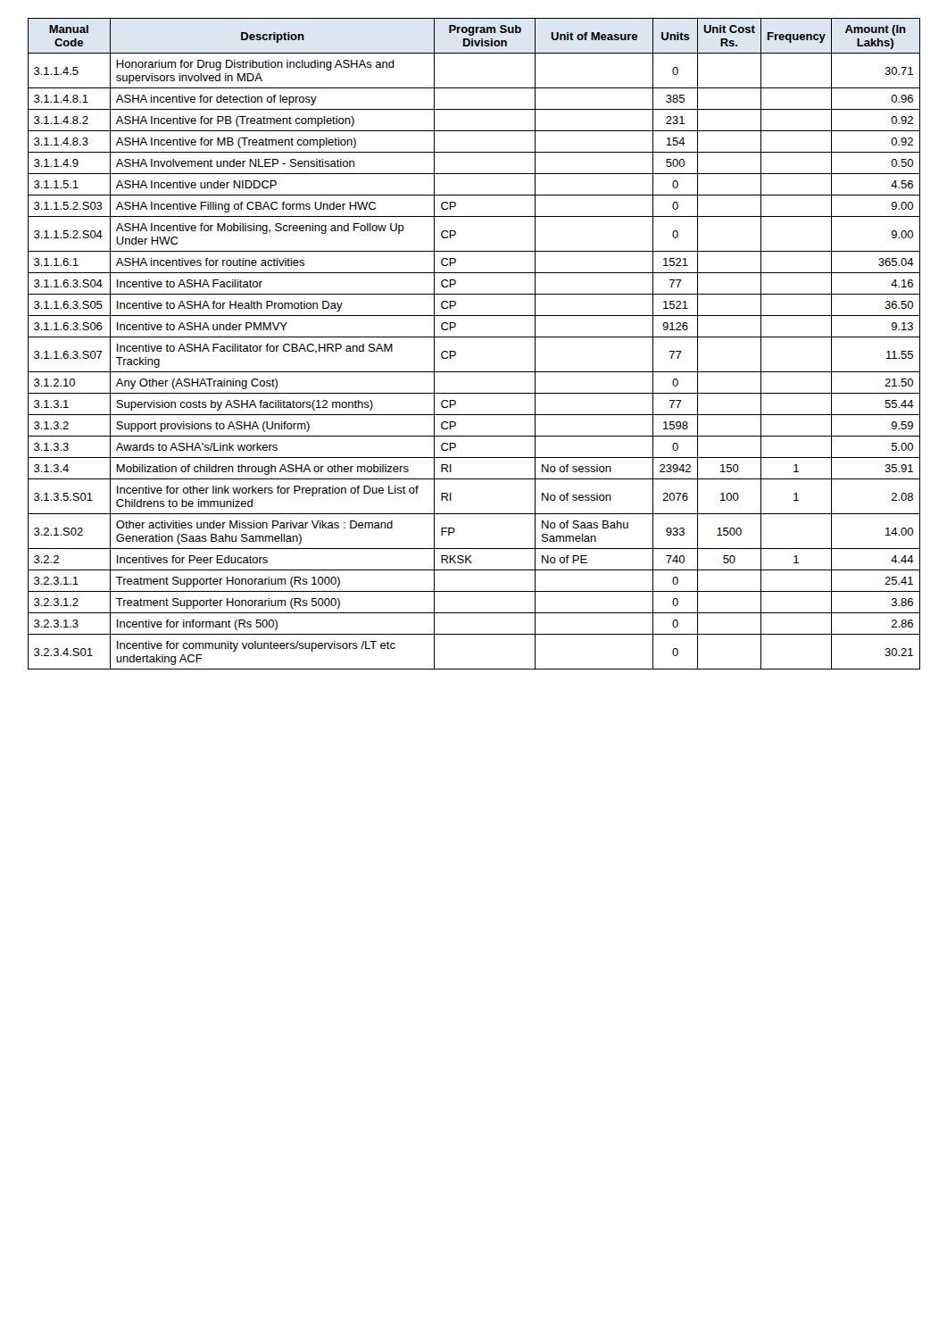| Manual Code | Description | Program Sub Division | Unit of Measure | Units | Unit Cost Rs. | Frequency | Amount (In Lakhs) |
| --- | --- | --- | --- | --- | --- | --- | --- |
| 3.1.1.4.5 | Honorarium for Drug Distribution including ASHAs and supervisors involved in MDA | | | 0 | | | 30.71 |
| 3.1.1.4.8.1 | ASHA incentive for detection of leprosy | | | 385 | | | 0.96 |
| 3.1.1.4.8.2 | ASHA Incentive for PB (Treatment completion) | | | 231 | | | 0.92 |
| 3.1.1.4.8.3 | ASHA Incentive for MB (Treatment completion) | | | 154 | | | 0.92 |
| 3.1.1.4.9 | ASHA Involvement under NLEP - Sensitisation | | | 500 | | | 0.50 |
| 3.1.1.5.1 | ASHA Incentive under NIDDCP | | | 0 | | | 4.56 |
| 3.1.1.5.2.S03 | ASHA Incentive Filling of CBAC forms Under HWC | CP | | 0 | | | 9.00 |
| 3.1.1.5.2.S04 | ASHA Incentive for Mobilising, Screening and Follow Up Under HWC | CP | | 0 | | | 9.00 |
| 3.1.1.6.1 | ASHA incentives for routine activities | CP | | 1521 | | | 365.04 |
| 3.1.1.6.3.S04 | Incentive to ASHA Facilitator | CP | | 77 | | | 4.16 |
| 3.1.1.6.3.S05 | Incentive to ASHA for Health Promotion Day | CP | | 1521 | | | 36.50 |
| 3.1.1.6.3.S06 | Incentive to ASHA under PMMVY | CP | | 9126 | | | 9.13 |
| 3.1.1.6.3.S07 | Incentive to ASHA Facilitator for CBAC,HRP and SAM Tracking | CP | | 77 | | | 11.55 |
| 3.1.2.10 | Any Other (ASHATraining Cost) | | | 0 | | | 21.50 |
| 3.1.3.1 | Supervision costs by ASHA facilitators(12 months) | CP | | 77 | | | 55.44 |
| 3.1.3.2 | Support provisions to ASHA (Uniform) | CP | | 1598 | | | 9.59 |
| 3.1.3.3 | Awards to ASHA's/Link workers | CP | | 0 | | | 5.00 |
| 3.1.3.4 | Mobilization of children through ASHA or other mobilizers | RI | No of session | 23942 | 150 | 1 | 35.91 |
| 3.1.3.5.S01 | Incentive for other link workers for Prepration of Due List of Childrens to be immunized | RI | No of session | 2076 | 100 | 1 | 2.08 |
| 3.2.1.S02 | Other activities under Mission Parivar Vikas : Demand Generation (Saas Bahu Sammellan) | FP | No of Saas Bahu Sammelan | 933 | 1500 | | 14.00 |
| 3.2.2 | Incentives for Peer Educators | RKSK | No of PE | 740 | 50 | 1 | 4.44 |
| 3.2.3.1.1 | Treatment Supporter Honorarium (Rs 1000) | | | 0 | | | 25.41 |
| 3.2.3.1.2 | Treatment Supporter Honorarium (Rs 5000) | | | 0 | | | 3.86 |
| 3.2.3.1.3 | Incentive for informant (Rs 500) | | | 0 | | | 2.86 |
| 3.2.3.4.S01 | Incentive for community volunteers/supervisors /LT etc undertaking ACF | | | 0 | | | 30.21 |